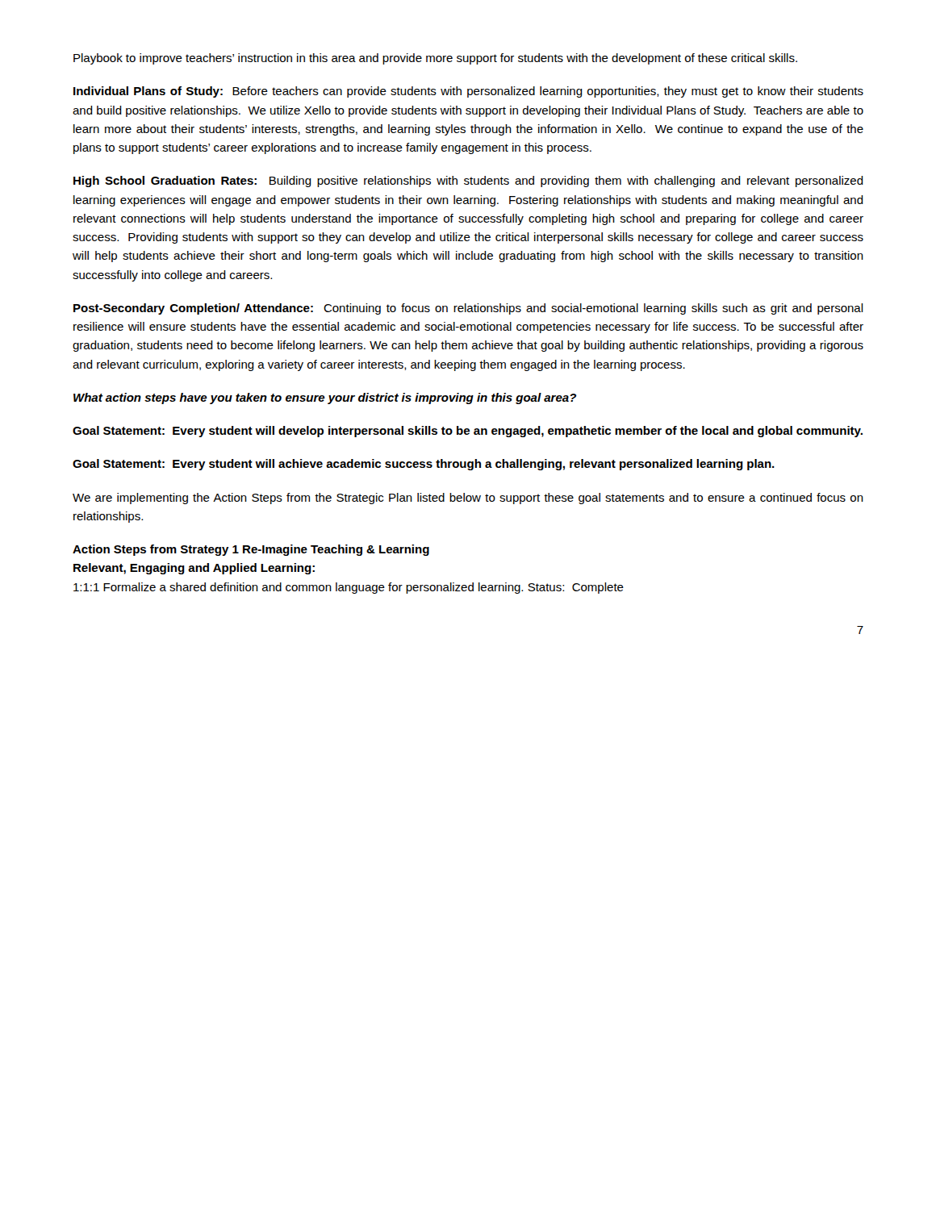Playbook to improve teachers’ instruction in this area and provide more support for students with the development of these critical skills.
Individual Plans of Study: Before teachers can provide students with personalized learning opportunities, they must get to know their students and build positive relationships. We utilize Xello to provide students with support in developing their Individual Plans of Study. Teachers are able to learn more about their students’ interests, strengths, and learning styles through the information in Xello. We continue to expand the use of the plans to support students’ career explorations and to increase family engagement in this process.
High School Graduation Rates: Building positive relationships with students and providing them with challenging and relevant personalized learning experiences will engage and empower students in their own learning. Fostering relationships with students and making meaningful and relevant connections will help students understand the importance of successfully completing high school and preparing for college and career success. Providing students with support so they can develop and utilize the critical interpersonal skills necessary for college and career success will help students achieve their short and long-term goals which will include graduating from high school with the skills necessary to transition successfully into college and careers.
Post-Secondary Completion/ Attendance: Continuing to focus on relationships and social-emotional learning skills such as grit and personal resilience will ensure students have the essential academic and social-emotional competencies necessary for life success. To be successful after graduation, students need to become lifelong learners. We can help them achieve that goal by building authentic relationships, providing a rigorous and relevant curriculum, exploring a variety of career interests, and keeping them engaged in the learning process.
What action steps have you taken to ensure your district is improving in this goal area?
Goal Statement: Every student will develop interpersonal skills to be an engaged, empathetic member of the local and global community.
Goal Statement: Every student will achieve academic success through a challenging, relevant personalized learning plan.
We are implementing the Action Steps from the Strategic Plan listed below to support these goal statements and to ensure a continued focus on relationships.
Action Steps from Strategy 1 Re-Imagine Teaching & Learning
Relevant, Engaging and Applied Learning:
1:1:1 Formalize a shared definition and common language for personalized learning. Status: Complete
7